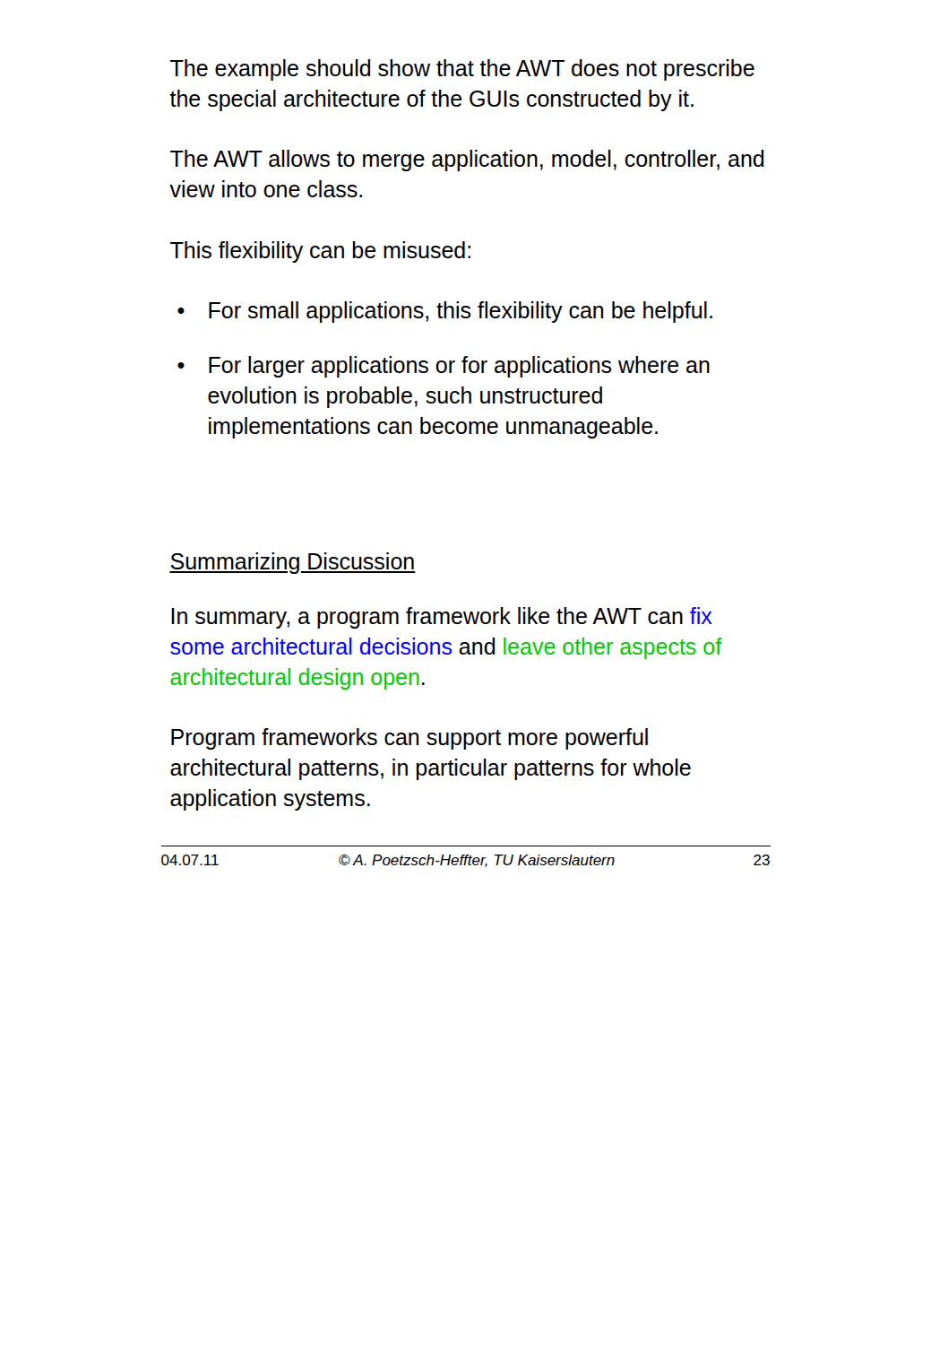The example should show that the AWT does not prescribe the special architecture of the GUIs constructed by it.
The AWT allows to merge application, model, controller, and view into one class.
This flexibility can be misused:
For small applications, this flexibility can be helpful.
For larger applications or for applications where an evolution is probable, such unstructured implementations can become unmanageable.
Summarizing Discussion
In summary, a program framework like the AWT can fix some architectural decisions and leave other aspects of architectural design open.
Program frameworks can support more powerful architectural patterns, in particular patterns for whole application systems.
04.07.11 © A. Poetzsch-Heffter, TU Kaiserslautern 23